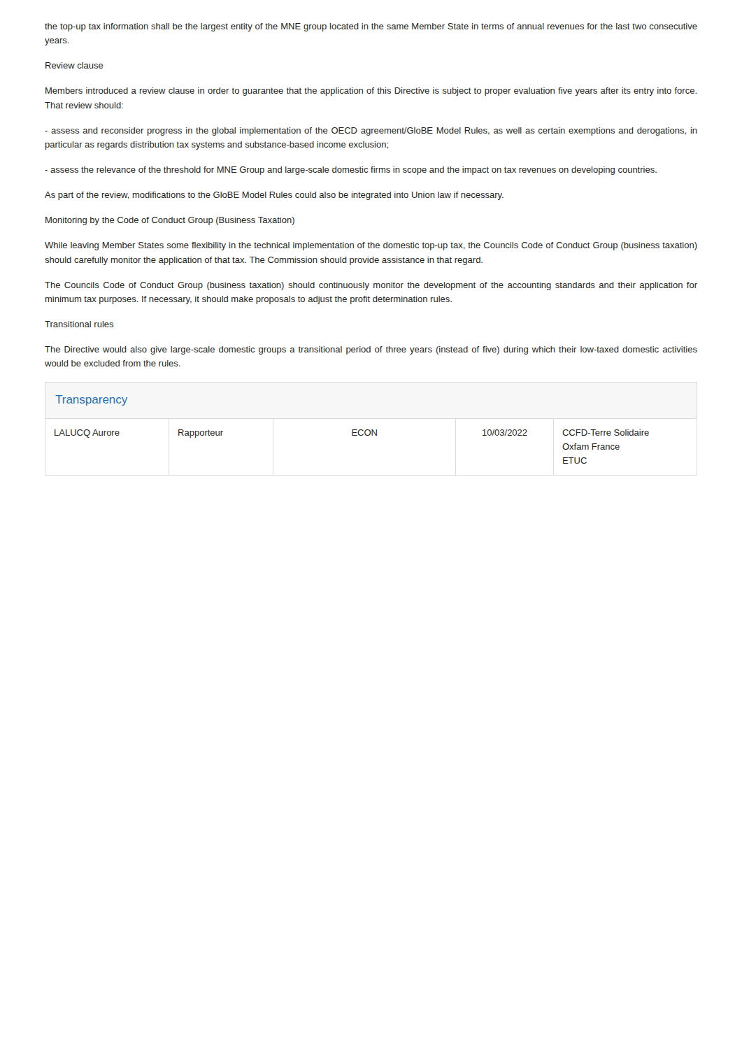the top-up tax information shall be the largest entity of the MNE group located in the same Member State in terms of annual revenues for the last two consecutive years.
Review clause
Members introduced a review clause in order to guarantee that the application of this Directive is subject to proper evaluation five years after its entry into force. That review should:
- assess and reconsider progress in the global implementation of the OECD agreement/GloBE Model Rules, as well as certain exemptions and derogations, in particular as regards distribution tax systems and substance-based income exclusion;
- assess the relevance of the threshold for MNE Group and large-scale domestic firms in scope and the impact on tax revenues on developing countries.
As part of the review, modifications to the GloBE Model Rules could also be integrated into Union law if necessary.
Monitoring by the Code of Conduct Group (Business Taxation)
While leaving Member States some flexibility in the technical implementation of the domestic top-up tax, the Councils Code of Conduct Group (business taxation) should carefully monitor the application of that tax. The Commission should provide assistance in that regard.
The Councils Code of Conduct Group (business taxation) should continuously monitor the development of the accounting standards and their application for minimum tax purposes. If necessary, it should make proposals to adjust the profit determination rules.
Transitional rules
The Directive would also give large-scale domestic groups a transitional period of three years (instead of five) during which their low-taxed domestic activities would be excluded from the rules.
Transparency
| LALUCQ Aurore | Rapporteur | ECON | 10/03/2022 | CCFD-Terre Solidaire Oxfam France ETUC |